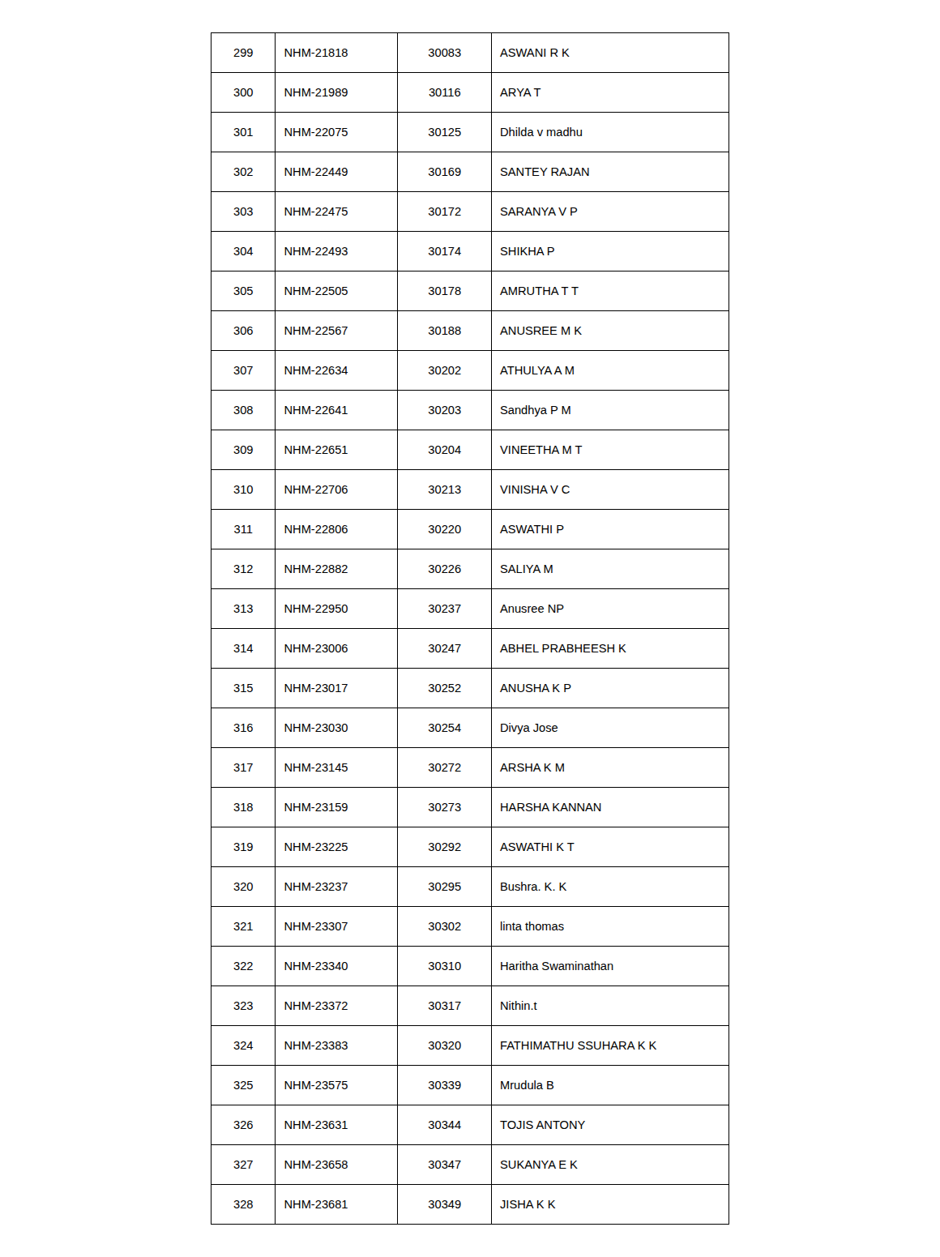| 299 | NHM-21818 | 30083 | ASWANI R K |
| 300 | NHM-21989 | 30116 | ARYA T |
| 301 | NHM-22075 | 30125 | Dhilda v madhu |
| 302 | NHM-22449 | 30169 | SANTEY RAJAN |
| 303 | NHM-22475 | 30172 | SARANYA V P |
| 304 | NHM-22493 | 30174 | SHIKHA P |
| 305 | NHM-22505 | 30178 | AMRUTHA T T |
| 306 | NHM-22567 | 30188 | ANUSREE M K |
| 307 | NHM-22634 | 30202 | ATHULYA A M |
| 308 | NHM-22641 | 30203 | Sandhya P M |
| 309 | NHM-22651 | 30204 | VINEETHA M T |
| 310 | NHM-22706 | 30213 | VINISHA V C |
| 311 | NHM-22806 | 30220 | ASWATHI P |
| 312 | NHM-22882 | 30226 | SALIYA M |
| 313 | NHM-22950 | 30237 | Anusree NP |
| 314 | NHM-23006 | 30247 | ABHEL PRABHEESH K |
| 315 | NHM-23017 | 30252 | ANUSHA K P |
| 316 | NHM-23030 | 30254 | Divya Jose |
| 317 | NHM-23145 | 30272 | ARSHA K M |
| 318 | NHM-23159 | 30273 | HARSHA KANNAN |
| 319 | NHM-23225 | 30292 | ASWATHI K T |
| 320 | NHM-23237 | 30295 | Bushra. K. K |
| 321 | NHM-23307 | 30302 | linta thomas |
| 322 | NHM-23340 | 30310 | Haritha Swaminathan |
| 323 | NHM-23372 | 30317 | Nithin.t |
| 324 | NHM-23383 | 30320 | FATHIMATHU SSUHARA K K |
| 325 | NHM-23575 | 30339 | Mrudula B |
| 326 | NHM-23631 | 30344 | TOJIS ANTONY |
| 327 | NHM-23658 | 30347 | SUKANYA E K |
| 328 | NHM-23681 | 30349 | JISHA K K |